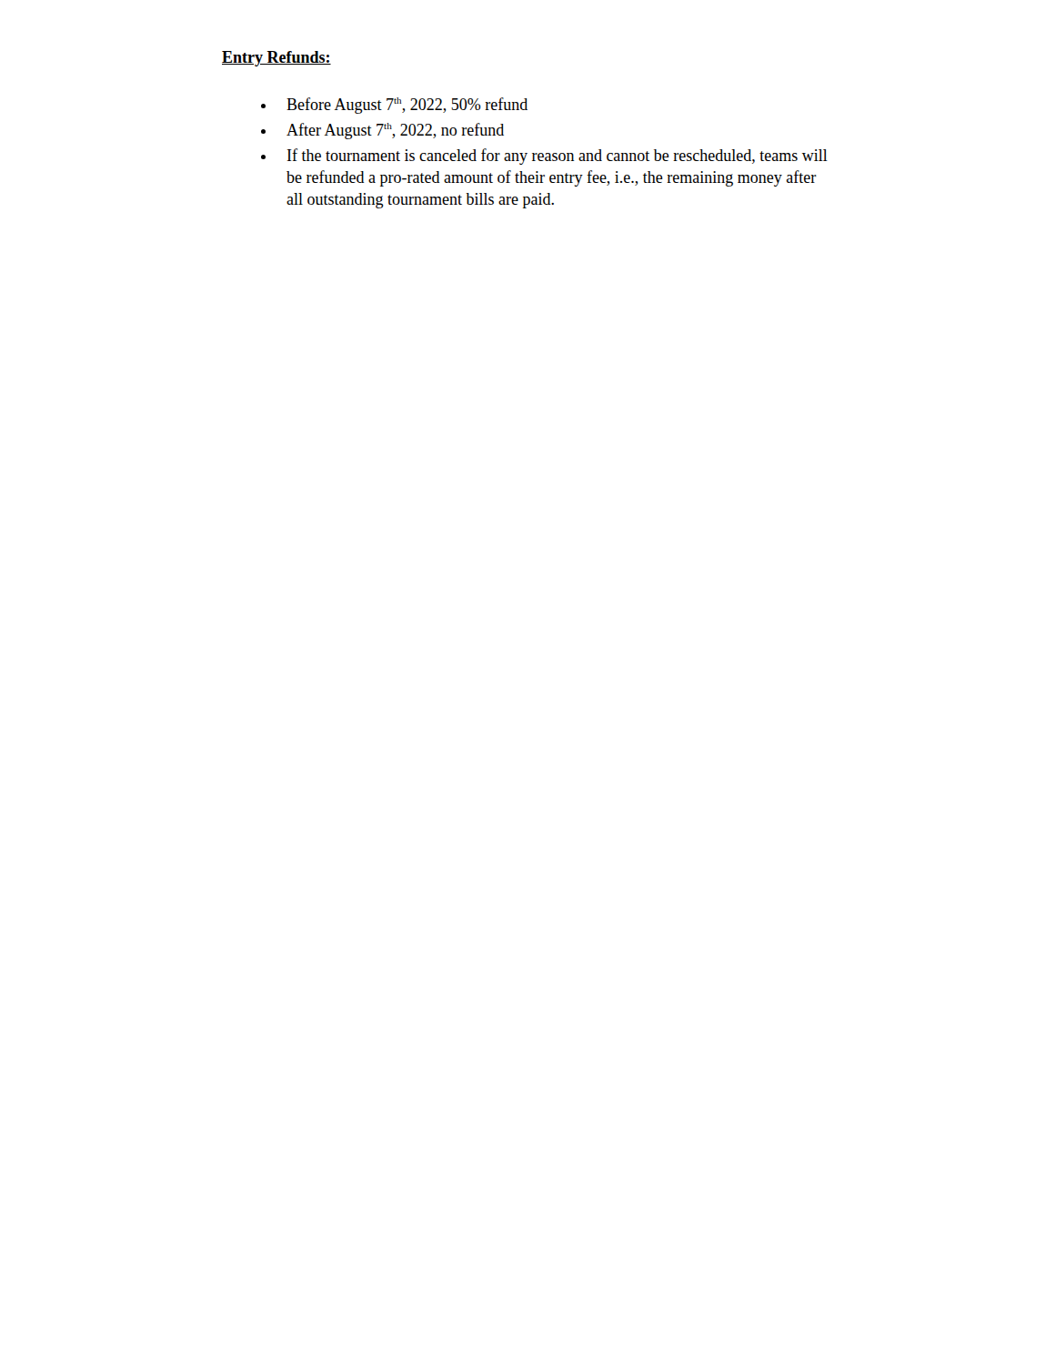Entry Refunds:
Before August 7th, 2022, 50% refund
After August 7th, 2022, no refund
If the tournament is canceled for any reason and cannot be rescheduled, teams will be refunded a pro-rated amount of their entry fee, i.e., the remaining money after all outstanding tournament bills are paid.